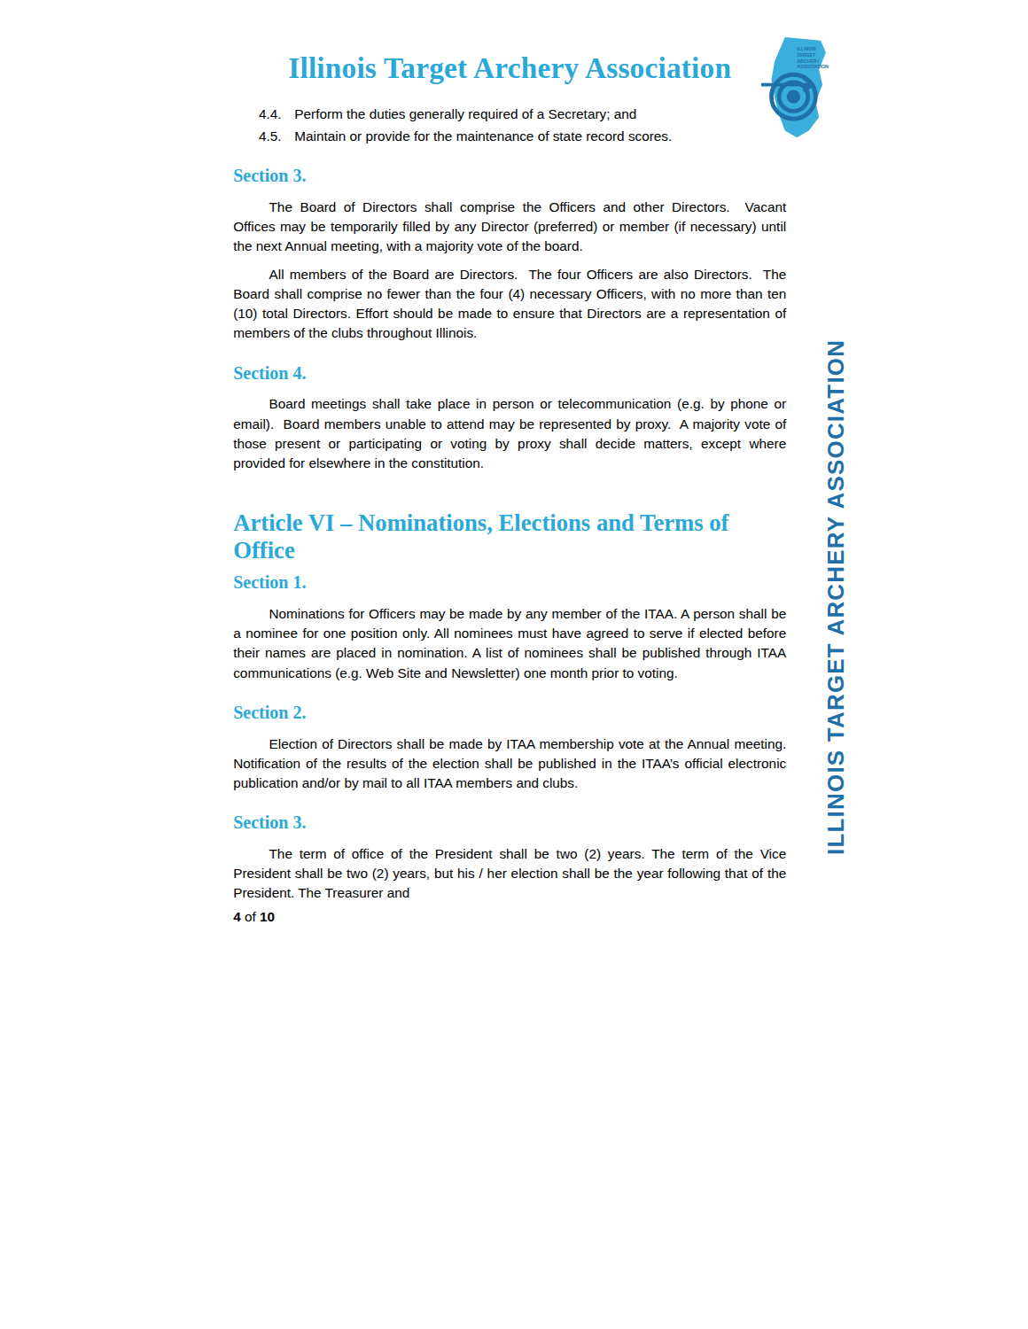ITAA logo ILLINOIS TARGET ARCHERY ASSOCIATION
ILLINOIS TARGET ARCHERY ASSOCIATION
Illinois Target Archery Association
4.4. Perform the duties generally required of a Secretary; and
4.5. Maintain or provide for the maintenance of state record scores.
Section 3.
The Board of Directors shall comprise the Officers and other Directors. Vacant Offices may be temporarily filled by any Director (preferred) or member (if necessary) until the next Annual meeting, with a majority vote of the board.
All members of the Board are Directors. The four Officers are also Directors. The Board shall comprise no fewer than the four (4) necessary Officers, with no more than ten (10) total Directors. Effort should be made to ensure that Directors are a representation of members of the clubs throughout Illinois.
Section 4.
Board meetings shall take place in person or telecommunication (e.g. by phone or email). Board members unable to attend may be represented by proxy. A majority vote of those present or participating or voting by proxy shall decide matters, except where provided for elsewhere in the constitution.
Article VI – Nominations, Elections and Terms of Office
Section 1.
Nominations for Officers may be made by any member of the ITAA. A person shall be a nominee for one position only. All nominees must have agreed to serve if elected before their names are placed in nomination. A list of nominees shall be published through ITAA communications (e.g. Web Site and Newsletter) one month prior to voting.
Section 2.
Election of Directors shall be made by ITAA membership vote at the Annual meeting. Notification of the results of the election shall be published in the ITAA’s official electronic publication and/or by mail to all ITAA members and clubs.
Section 3.
The term of office of the President shall be two (2) years. The term of the Vice President shall be two (2) years, but his / her election shall be the year following that of the President. The Treasurer and
4 of 10